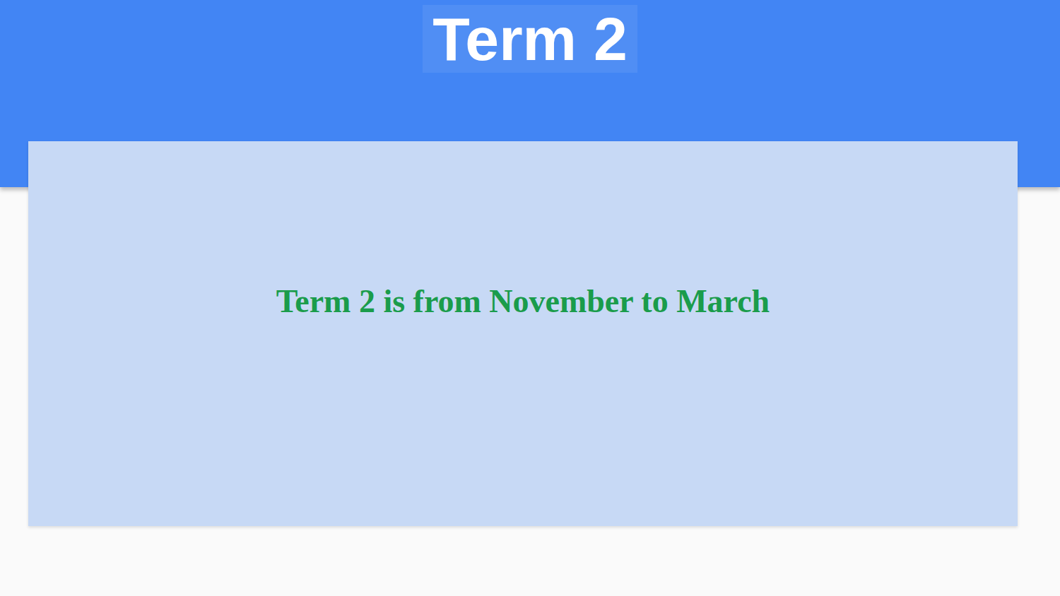Term 2
Term 2 is from November to March